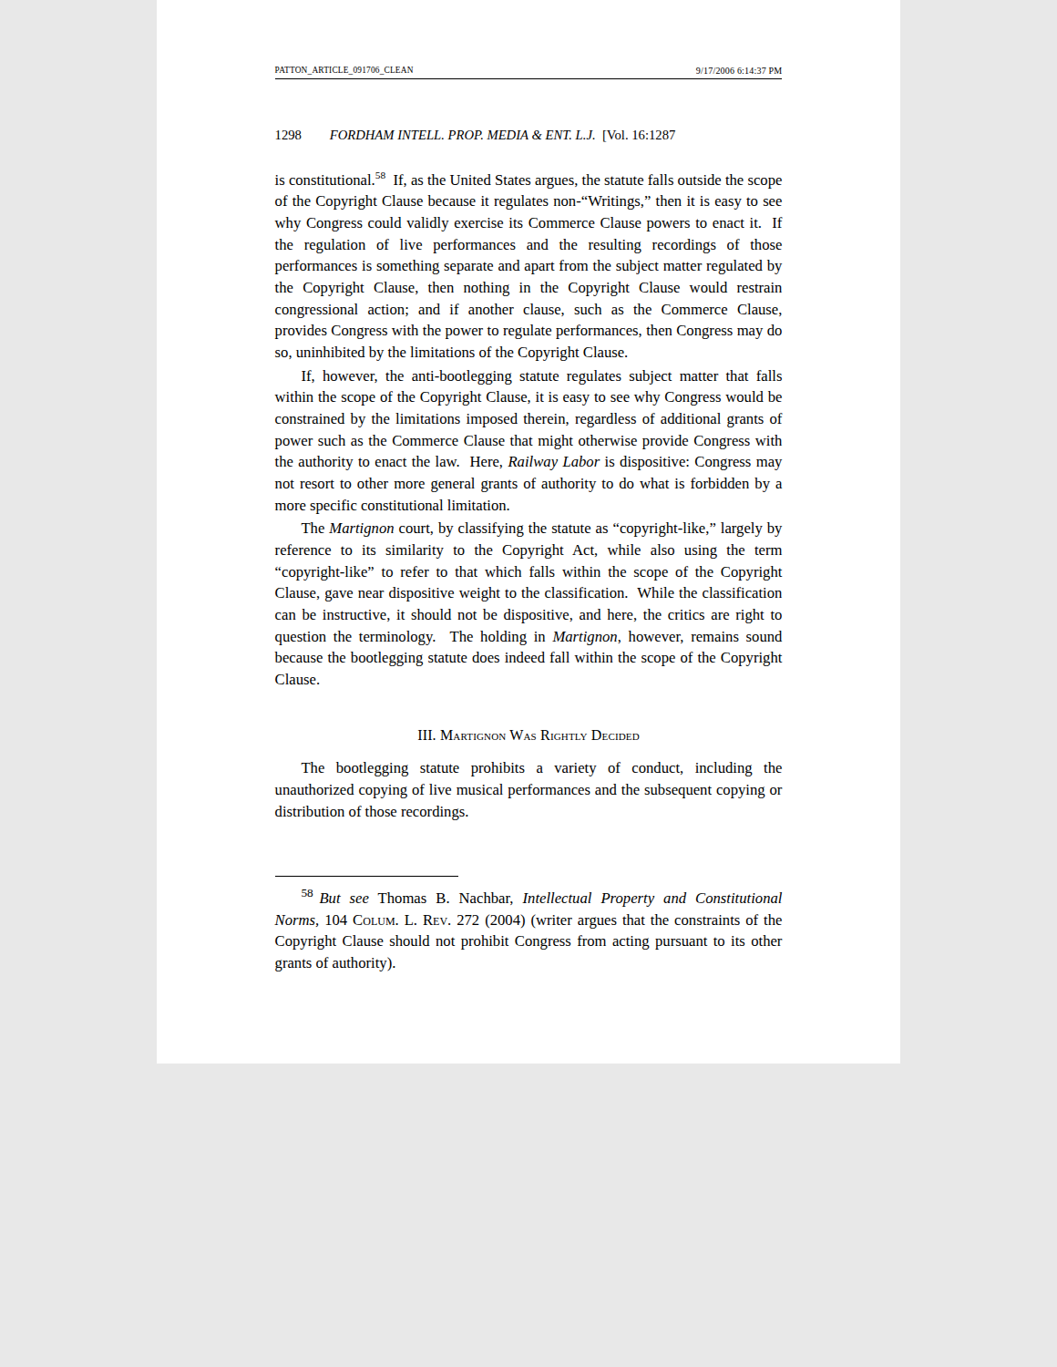Patton_Article_091706_Clean 9/17/2006 6:14:37 PM
1298 FORDHAM INTELL. PROP. MEDIA & ENT. L.J. [Vol. 16:1287
is constitutional.58 If, as the United States argues, the statute falls outside the scope of the Copyright Clause because it regulates non-“Writings,” then it is easy to see why Congress could validly exercise its Commerce Clause powers to enact it. If the regulation of live performances and the resulting recordings of those performances is something separate and apart from the subject matter regulated by the Copyright Clause, then nothing in the Copyright Clause would restrain congressional action; and if another clause, such as the Commerce Clause, provides Congress with the power to regulate performances, then Congress may do so, uninhibited by the limitations of the Copyright Clause.
If, however, the anti-bootlegging statute regulates subject matter that falls within the scope of the Copyright Clause, it is easy to see why Congress would be constrained by the limitations imposed therein, regardless of additional grants of power such as the Commerce Clause that might otherwise provide Congress with the authority to enact the law. Here, Railway Labor is dispositive: Congress may not resort to other more general grants of authority to do what is forbidden by a more specific constitutional limitation.
The Martignon court, by classifying the statute as “copyright-like,” largely by reference to its similarity to the Copyright Act, while also using the term “copyright-like” to refer to that which falls within the scope of the Copyright Clause, gave near dispositive weight to the classification. While the classification can be instructive, it should not be dispositive, and here, the critics are right to question the terminology. The holding in Martignon, however, remains sound because the bootlegging statute does indeed fall within the scope of the Copyright Clause.
III. Martignon Was Rightly Decided
The bootlegging statute prohibits a variety of conduct, including the unauthorized copying of live musical performances and the subsequent copying or distribution of those recordings.
58 But see Thomas B. Nachbar, Intellectual Property and Constitutional Norms, 104 Colum. L. Rev. 272 (2004) (writer argues that the constraints of the Copyright Clause should not prohibit Congress from acting pursuant to its other grants of authority).